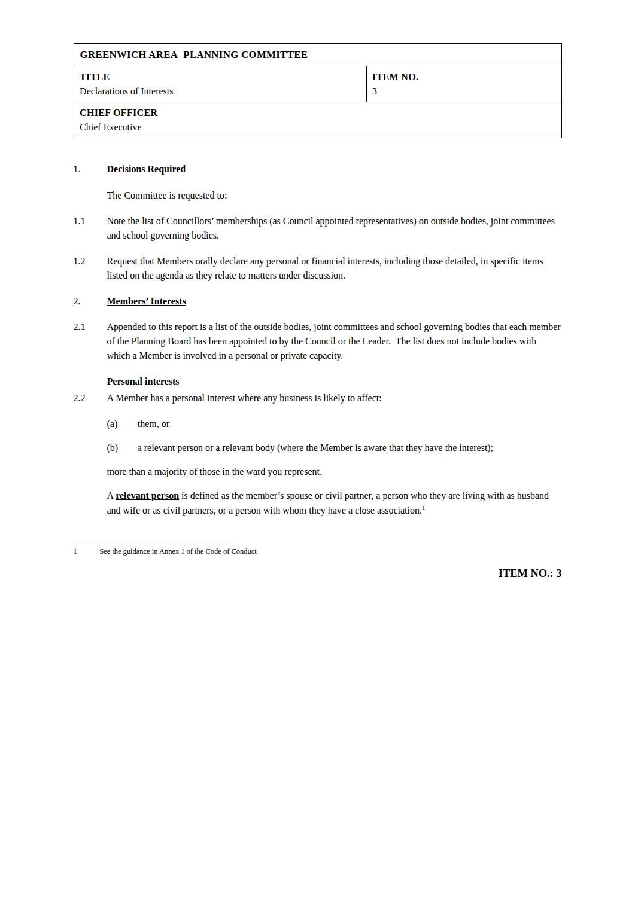| GREENWICH AREA PLANNING COMMITTEE |
| TITLE Declarations of Interests | ITEM NO. 3 |
| CHIEF OFFICER Chief Executive |
1.
Decisions Required
The Committee is requested to:
1.1
Note the list of Councillors’ memberships (as Council appointed representatives) on outside bodies, joint committees and school governing bodies.
1.2
Request that Members orally declare any personal or financial interests, including those detailed, in specific items listed on the agenda as they relate to matters under discussion.
2.
Members’ Interests
2.1
Appended to this report is a list of the outside bodies, joint committees and school governing bodies that each member of the Planning Board has been appointed to by the Council or the Leader. The list does not include bodies with which a Member is involved in a personal or private capacity.
Personal interests
2.2
A Member has a personal interest where any business is likely to affect:
(a)
them, or
(b)
a relevant person or a relevant body (where the Member is aware that they have the interest);
more than a majority of those in the ward you represent.
A relevant person is defined as the member’s spouse or civil partner, a person who they are living with as husband and wife or as civil partners, or a person with whom they have a close association.1
1
See the guidance in Annex 1 of the Code of Conduct
ITEM NO.: 3